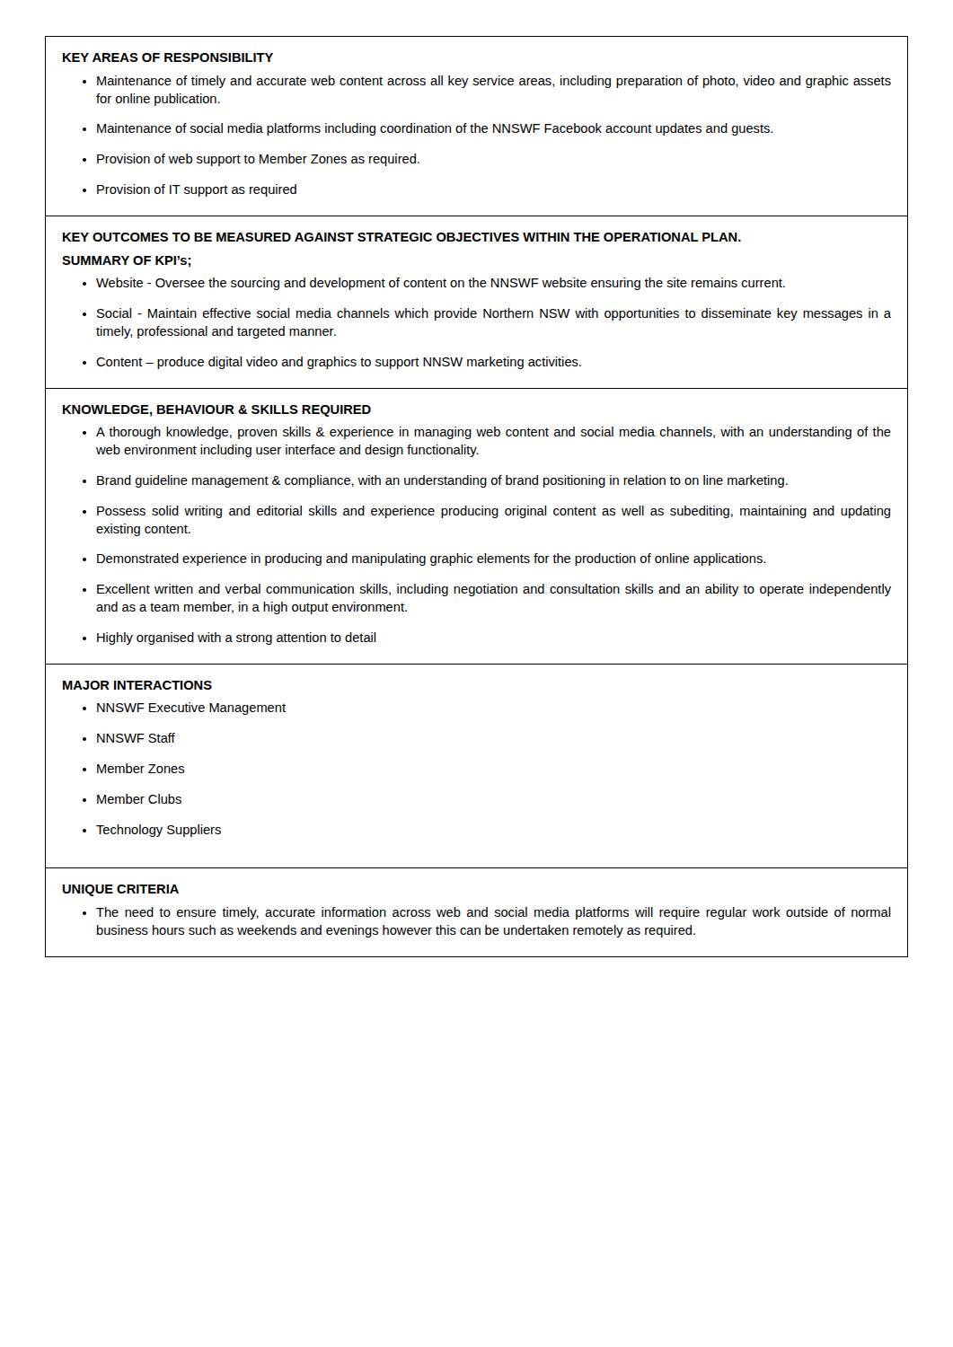Key Areas of Responsibility
Maintenance of timely and accurate web content across all key service areas, including preparation of photo, video and graphic assets for online publication.
Maintenance of social media platforms including coordination of the NNSWF Facebook account updates and guests.
Provision of web support to Member Zones as required.
Provision of IT support as required
Key Outcomes to be Measured Against Strategic Objectives Within the Operational Plan.
SUMMARY OF KPI’s;
Website - Oversee the sourcing and development of content on the NNSWF website ensuring the site remains current.
Social - Maintain effective social media channels which provide Northern NSW with opportunities to disseminate key messages in a timely, professional and targeted manner.
Content – produce digital video and graphics to support NNSW marketing activities.
Knowledge, Behaviour & Skills Required
A thorough knowledge, proven skills & experience in managing web content and social media channels, with an understanding of the web environment including user interface and design functionality.
Brand guideline management & compliance, with an understanding of brand positioning in relation to on line marketing.
Possess solid writing and editorial skills and experience producing original content as well as subediting, maintaining and updating existing content.
Demonstrated experience in producing and manipulating graphic elements for the production of online applications.
Excellent written and verbal communication skills, including negotiation and consultation skills and an ability to operate independently and as a team member, in a high output environment.
Highly organised with a strong attention to detail
Major Interactions
NNSWF Executive Management
NNSWF Staff
Member Zones
Member Clubs
Technology Suppliers
Unique Criteria
The need to ensure timely, accurate information across web and social media platforms will require regular work outside of normal business hours such as weekends and evenings however this can be undertaken remotely as required.